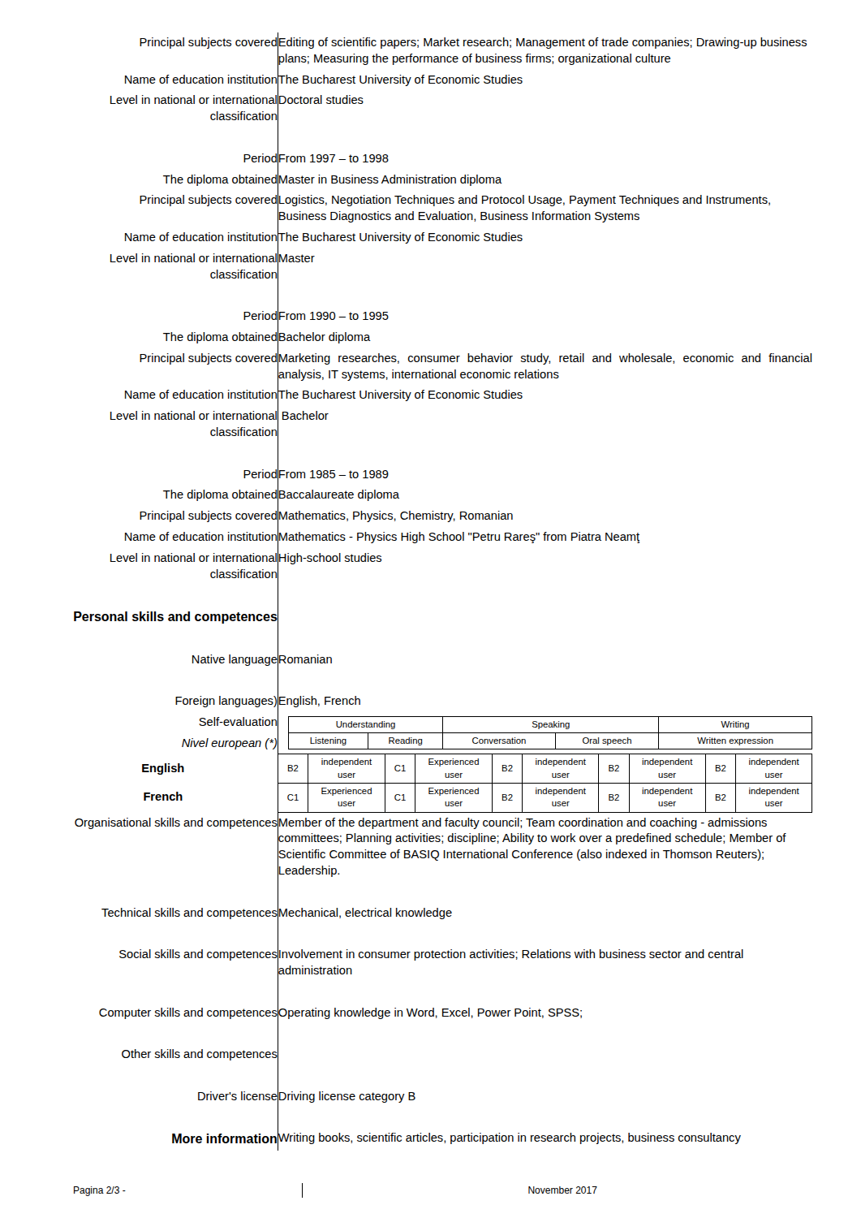| Principal subjects covered | Editing of scientific papers; Market research; Management of trade companies; Drawing-up business plans; Measuring the performance of business firms; organizational culture |
| Name of education institution | The Bucharest University of Economic Studies |
| Level in national or international classification | Doctoral studies |
| Period | From 1997 – to 1998 |
| The diploma obtained | Master in Business Administration diploma |
| Principal subjects covered | Logistics, Negotiation Techniques and Protocol Usage, Payment Techniques and Instruments, Business Diagnostics and Evaluation, Business Information Systems |
| Name of education institution | The Bucharest University of Economic Studies |
| Level in national or international classification | Master |
| Period | From 1990 – to 1995 |
| The diploma obtained | Bachelor diploma |
| Principal subjects covered | Marketing researches, consumer behavior study, retail and wholesale, economic and financial analysis, IT systems, international economic relations |
| Name of education institution | The Bucharest University of Economic Studies |
| Level in national or international classification | Bachelor |
| Period | From 1985 – to 1989 |
| The diploma obtained | Baccalaureate diploma |
| Principal subjects covered | Mathematics, Physics, Chemistry, Romanian |
| Name of education institution | Mathematics - Physics High School "Petru Rareş" from Piatra Neamţ |
| Level in national or international classification | High-school studies |
| Personal skills and competences | |
| Native language | Romanian |
| Foreign languages) | English, French |
| Self-evaluation | / Understanding / Speaking / Writing / / --- / --- / --- / / Listening / Reading / Conversation / Oral speech / Written expression / |
| Nivel european (*) |
| English | B2 | independent user | C1 | Experienced user | B2 | independent user | B2 | independent user | B2 | independent user |
| French | C1 | Experienced user | C1 | Experienced user | B2 | independent user | B2 | independent user | B2 | independent user |
| Organisational skills and competences | Member of the department and faculty council; Team coordination and coaching - admissions committees; Planning activities; discipline; Ability to work over a predefined schedule; Member of Scientific Committee of BASIQ International Conference (also indexed in Thomson Reuters); Leadership. |
| Technical skills and competences | Mechanical, electrical knowledge |
| Social skills and competences | Involvement in consumer protection activities; Relations with business sector and central administration |
| Computer skills and competences | Operating knowledge in Word, Excel, Power Point, SPSS; |
| Other skills and competences | |
| Driver's license | Driving license category B |
| More information | Writing books, scientific articles, participation in research projects, business consultancy |
Pagina 2/3 -
November 2017